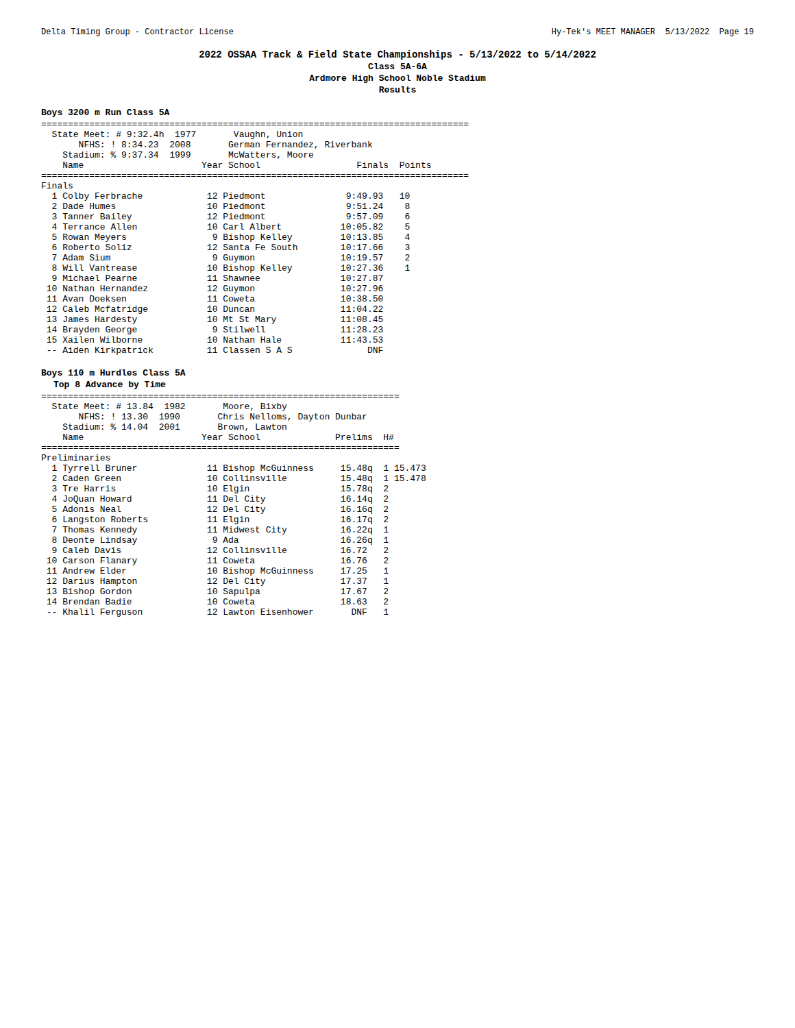Delta Timing Group - Contractor License Hy-Tek's MEET MANAGER 5/13/2022 Page 19
2022 OSSAA Track & Field State Championships - 5/13/2022 to 5/14/2022
Class 5A-6A
Ardmore High School Noble Stadium
Results
Boys 3200 m Run Class 5A
================================================================================
  State Meet: # 9:32.4h  1977       Vaughn, Union
       NFHS: ! 8:34.23  2008       German Fernandez, Riverbank
    Stadium: % 9:37.34  1999       McWatters, Moore
    Name                      Year School                  Finals  Points
================================================================================
Finals
  1 Colby Ferbrache            12 Piedmont               9:49.93   10
  2 Dade Humes                 10 Piedmont               9:51.24    8
  3 Tanner Bailey              12 Piedmont               9:57.09    6
  4 Terrance Allen             10 Carl Albert           10:05.82    5
  5 Rowan Meyers                9 Bishop Kelley         10:13.85    4
  6 Roberto Soliz              12 Santa Fe South        10:17.66    3
  7 Adam Sium                   9 Guymon                10:19.57    2
  8 Will Vantrease             10 Bishop Kelley         10:27.36    1
  9 Michael Pearne             11 Shawnee               10:27.87
 10 Nathan Hernandez           12 Guymon                10:27.96
 11 Avan Doeksen               11 Coweta                10:38.50
 12 Caleb Mcfatridge           10 Duncan                11:04.22
 13 James Hardesty             10 Mt St Mary            11:08.45
 14 Brayden George              9 Stilwell              11:28.23
 15 Xailen Wilborne            10 Nathan Hale           11:43.53
 -- Aiden Kirkpatrick          11 Classen S A S              DNF
Boys 110 m Hurdles Class 5A
Top 8 Advance by Time
===================================================================
  State Meet: # 13.84  1982       Moore, Bixby
       NFHS: ! 13.30  1990       Chris Nelloms, Dayton Dunbar
    Stadium: % 14.04  2001       Brown, Lawton
    Name                      Year School              Prelims  H#
===================================================================
Preliminaries
  1 Tyrrell Bruner             11 Bishop McGuinness     15.48q  1 15.473
  2 Caden Green                10 Collinsville          15.48q  1 15.478
  3 Tre Harris                 10 Elgin                 15.78q  2
  4 JoQuan Howard              11 Del City              16.14q  2
  5 Adonis Neal                12 Del City              16.16q  2
  6 Langston Roberts           11 Elgin                 16.17q  2
  7 Thomas Kennedy             11 Midwest City          16.22q  1
  8 Deonte Lindsay              9 Ada                   16.26q  1
  9 Caleb Davis                12 Collinsville          16.72   2
 10 Carson Flanary             11 Coweta                16.76   2
 11 Andrew Elder               10 Bishop McGuinness     17.25   1
 12 Darius Hampton             12 Del City              17.37   1
 13 Bishop Gordon              10 Sapulpa               17.67   2
 14 Brendan Badie              10 Coweta                18.63   2
 -- Khalil Ferguson            12 Lawton Eisenhower       DNF   1